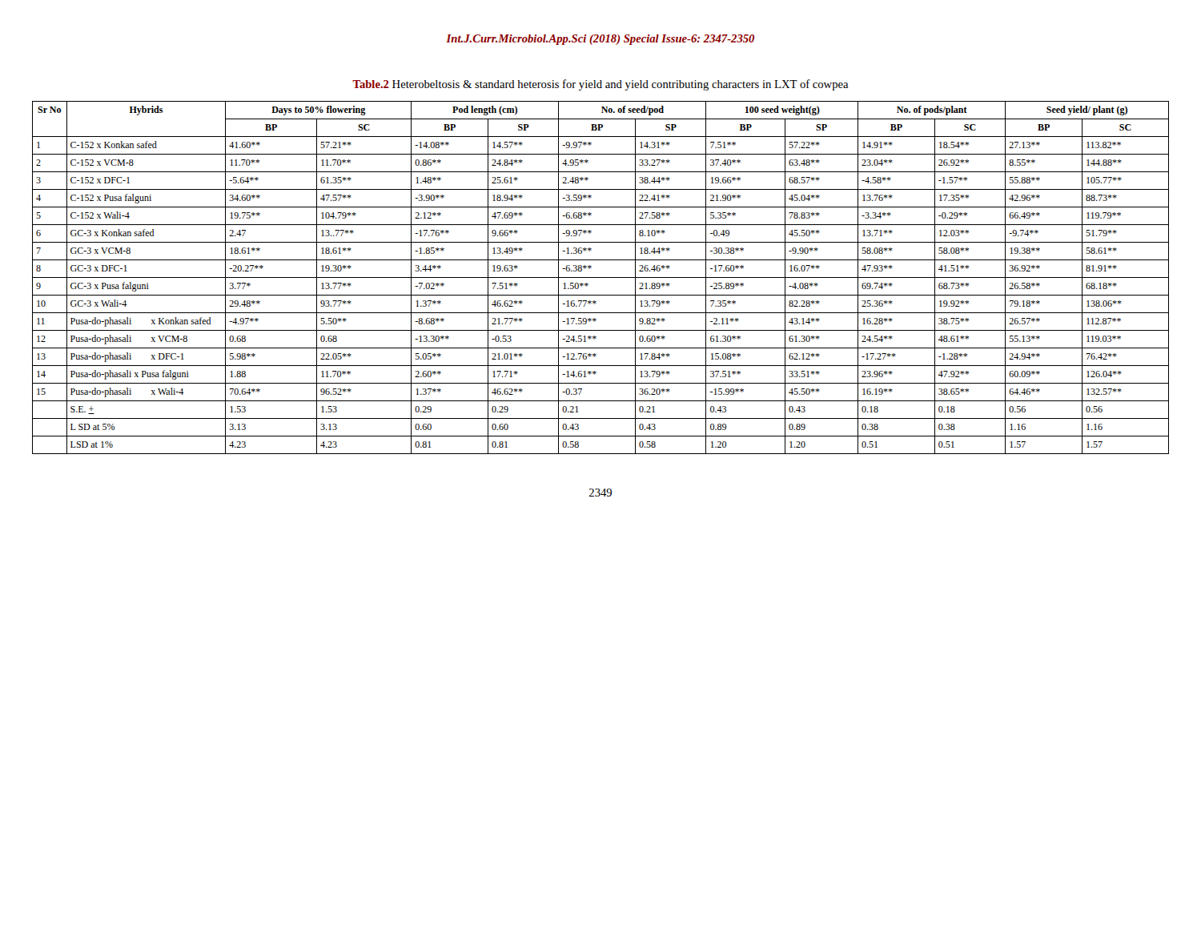Int.J.Curr.Microbiol.App.Sci (2018) Special Issue-6: 2347-2350
Table.2 Heterobeltosis & standard heterosis for yield and yield contributing characters in LXT of cowpea
| Sr No | Hybrids | Days to 50% flowering | Pod length (cm) | No. of seed/pod | 100 seed weight(g) | No. of pods/plant | Seed yield/ plant (g) |
| --- | --- | --- | --- | --- | --- | --- | --- |
| BP | SC | BP | SP | BP | SP | BP | SP | BP | SC | BP | SC |
| 1 | C-152 x Konkan safed | 41.60** | 57.21** | -14.08** | 14.57** | -9.97** | 14.31** | 7.51** | 57.22** | 14.91** | 18.54** | 27.13** | 113.82** |
| 2 | C-152 x VCM-8 | 11.70** | 11.70** | 0.86** | 24.84** | 4.95** | 33.27** | 37.40** | 63.48** | 23.04** | 26.92** | 8.55** | 144.88** |
| 3 | C-152 x DFC-1 | -5.64** | 61.35** | 1.48** | 25.61* | 2.48** | 38.44** | 19.66** | 68.57** | -4.58** | -1.57** | 55.88** | 105.77** |
| 4 | C-152 x Pusa falguni | 34.60** | 47.57** | -3.90** | 18.94** | -3.59** | 22.41** | 21.90** | 45.04** | 13.76** | 17.35** | 42.96** | 88.73** |
| 5 | C-152 x Wali-4 | 19.75** | 104.79** | 2.12** | 47.69** | -6.68** | 27.58** | 5.35** | 78.83** | -3.34** | -0.29** | 66.49** | 119.79** |
| 6 | GC-3 x Konkan safed | 2.47 | 13..77** | -17.76** | 9.66** | -9.97** | 8.10** | -0.49 | 45.50** | 13.71** | 12.03** | -9.74** | 51.79** |
| 7 | GC-3 x VCM-8 | 18.61** | 18.61** | -1.85** | 13.49** | -1.36** | 18.44** | -30.38** | -9.90** | 58.08** | 58.08** | 19.38** | 58.61** |
| 8 | GC-3 x DFC-1 | -20.27** | 19.30** | 3.44** | 19.63* | -6.38** | 26.46** | -17.60** | 16.07** | 47.93** | 41.51** | 36.92** | 81.91** |
| 9 | GC-3 x Pusa falguni | 3.77* | 13.77** | -7.02** | 7.51** | 1.50** | 21.89** | -25.89** | -4.08** | 69.74** | 68.73** | 26.58** | 68.18** |
| 10 | GC-3 x Wali-4 | 29.48** | 93.77** | 1.37** | 46.62** | -16.77** | 13.79** | 7.35** | 82.28** | 25.36** | 19.92** | 79.18** | 138.06** |
| 11 | Pusa-do-phasali x Konkan safed | -4.97** | 5.50** | -8.68** | 21.77** | -17.59** | 9.82** | -2.11** | 43.14** | 16.28** | 38.75** | 26.57** | 112.87** |
| 12 | Pusa-do-phasali x VCM-8 | 0.68 | 0.68 | -13.30** | -0.53 | -24.51** | 0.60** | 61.30** | 61.30** | 24.54** | 48.61** | 55.13** | 119.03** |
| 13 | Pusa-do-phasali x DFC-1 | 5.98** | 22.05** | 5.05** | 21.01** | -12.76** | 17.84** | 15.08** | 62.12** | -17.27** | -1.28** | 24.94** | 76.42** |
| 14 | Pusa-do-phasali x Pusa falguni | 1.88 | 11.70** | 2.60** | 17.71* | -14.61** | 13.79** | 37.51** | 33.51** | 23.96** | 47.92** | 60.09** | 126.04** |
| 15 | Pusa-do-phasali x Wali-4 | 70.64** | 96.52** | 1.37** | 46.62** | -0.37 | 36.20** | -15.99** | 45.50** | 16.19** | 38.65** | 64.46** | 132.57** |
| | S.E. + | 1.53 | 1.53 | 0.29 | 0.29 | 0.21 | 0.21 | 0.43 | 0.43 | 0.18 | 0.18 | 0.56 | 0.56 |
| | L SD at 5% | 3.13 | 3.13 | 0.60 | 0.60 | 0.43 | 0.43 | 0.89 | 0.89 | 0.38 | 0.38 | 1.16 | 1.16 |
| | LSD at 1% | 4.23 | 4.23 | 0.81 | 0.81 | 0.58 | 0.58 | 1.20 | 1.20 | 0.51 | 0.51 | 1.57 | 1.57 |
2349